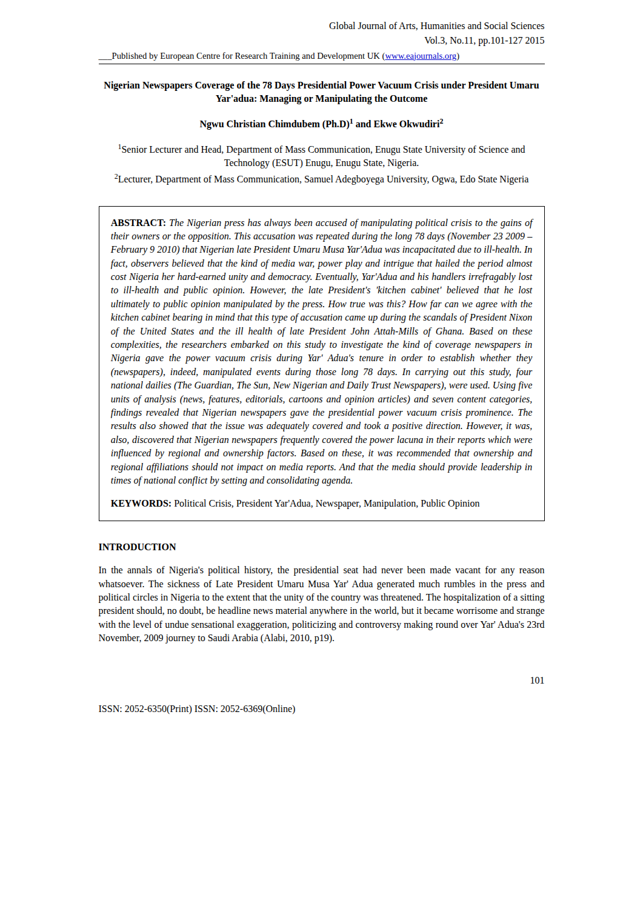Global Journal of Arts, Humanities and Social Sciences
Vol.3, No.11, pp.101-127 2015
___Published by European Centre for Research Training and Development UK (www.eajournals.org)
Nigerian Newspapers Coverage of the 78 Days Presidential Power Vacuum Crisis under President Umaru Yar'adua: Managing or Manipulating the Outcome
Ngwu Christian Chimdubem (Ph.D)1 and Ekwe Okwudiri2
1Senior Lecturer and Head, Department of Mass Communication, Enugu State University of Science and Technology (ESUT) Enugu, Enugu State, Nigeria.
2Lecturer, Department of Mass Communication, Samuel Adegboyega University, Ogwa, Edo State Nigeria
ABSTRACT: The Nigerian press has always been accused of manipulating political crisis to the gains of their owners or the opposition. This accusation was repeated during the long 78 days (November 23 2009 – February 9 2010) that Nigerian late President Umaru Musa Yar'Adua was incapacitated due to ill-health. In fact, observers believed that the kind of media war, power play and intrigue that hailed the period almost cost Nigeria her hard-earned unity and democracy. Eventually, Yar'Adua and his handlers irrefragably lost to ill-health and public opinion. However, the late President's 'kitchen cabinet' believed that he lost ultimately to public opinion manipulated by the press. How true was this? How far can we agree with the kitchen cabinet bearing in mind that this type of accusation came up during the scandals of President Nixon of the United States and the ill health of late President John Attah-Mills of Ghana. Based on these complexities, the researchers embarked on this study to investigate the kind of coverage newspapers in Nigeria gave the power vacuum crisis during Yar' Adua's tenure in order to establish whether they (newspapers), indeed, manipulated events during those long 78 days. In carrying out this study, four national dailies (The Guardian, The Sun, New Nigerian and Daily Trust Newspapers), were used. Using five units of analysis (news, features, editorials, cartoons and opinion articles) and seven content categories, findings revealed that Nigerian newspapers gave the presidential power vacuum crisis prominence. The results also showed that the issue was adequately covered and took a positive direction. However, it was, also, discovered that Nigerian newspapers frequently covered the power lacuna in their reports which were influenced by regional and ownership factors. Based on these, it was recommended that ownership and regional affiliations should not impact on media reports. And that the media should provide leadership in times of national conflict by setting and consolidating agenda.
KEYWORDS: Political Crisis, President Yar'Adua, Newspaper, Manipulation, Public Opinion
INTRODUCTION
In the annals of Nigeria's political history, the presidential seat had never been made vacant for any reason whatsoever. The sickness of Late President Umaru Musa Yar' Adua generated much rumbles in the press and political circles in Nigeria to the extent that the unity of the country was threatened. The hospitalization of a sitting president should, no doubt, be headline news material anywhere in the world, but it became worrisome and strange with the level of undue sensational exaggeration, politicizing and controversy making round over Yar' Adua's 23rd November, 2009 journey to Saudi Arabia (Alabi, 2010, p19).
101
ISSN: 2052-6350(Print) ISSN: 2052-6369(Online)